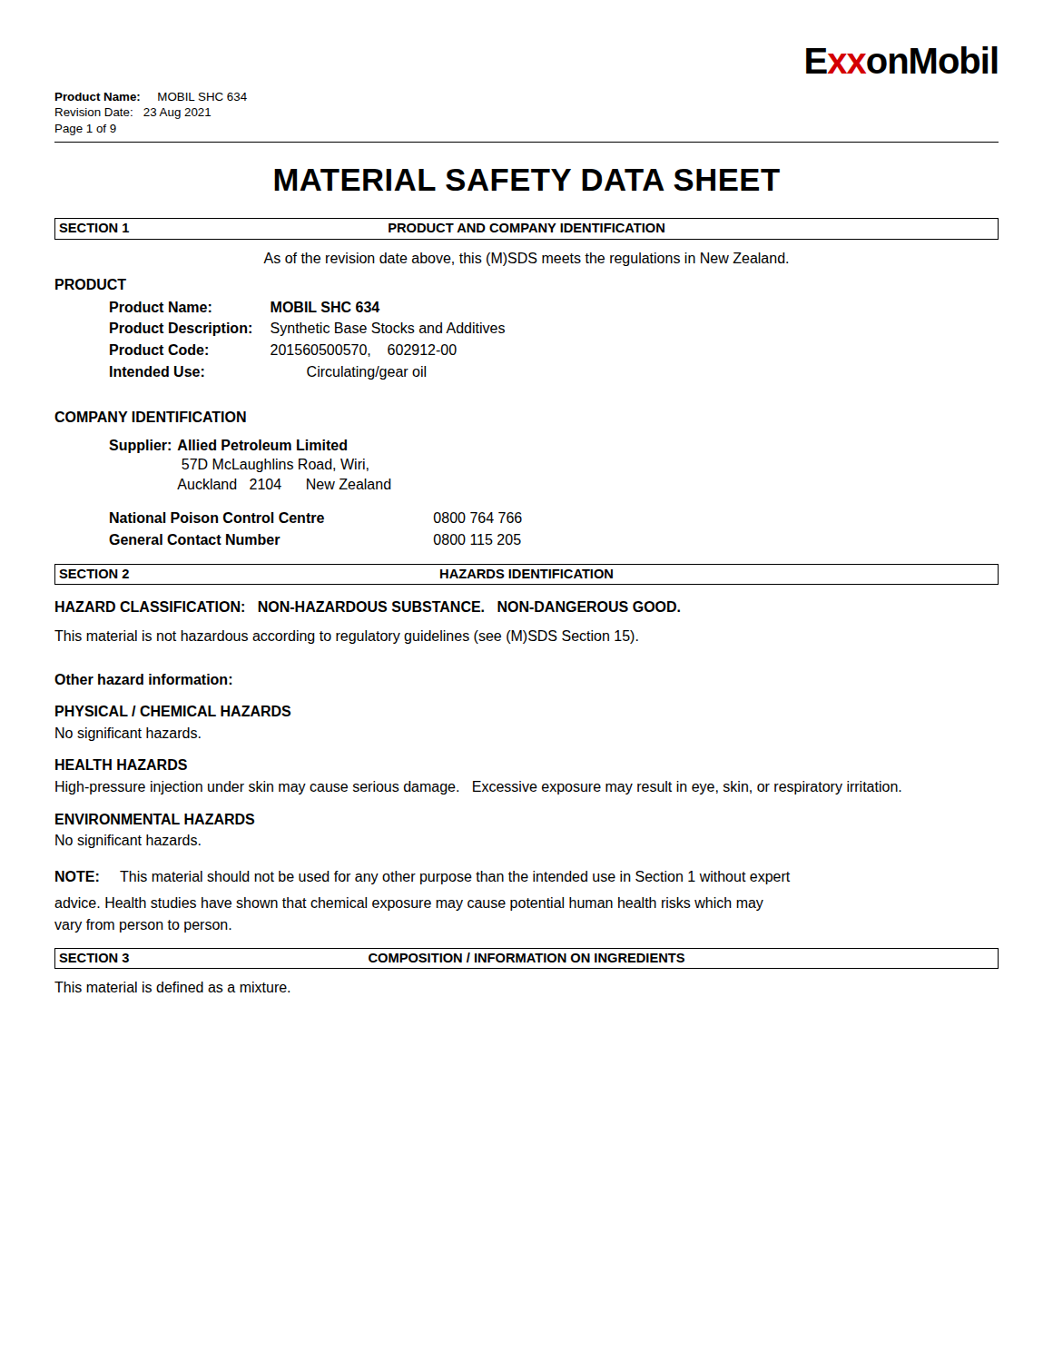ExxonMobil
Product Name: MOBIL SHC 634
Revision Date: 23 Aug 2021
Page 1 of 9
MATERIAL SAFETY DATA SHEET
| SECTION 1 | PRODUCT AND COMPANY IDENTIFICATION | |
As of the revision date above, this (M)SDS meets the regulations in New Zealand.
PRODUCT
| Product Name: | MOBIL SHC 634 |
| Product Description: | Synthetic Base Stocks and Additives |
| Product Code: | 201560500570, 602912-00 |
| Intended Use: | Circulating/gear oil |
COMPANY IDENTIFICATION
| Supplier: | Allied Petroleum Limited 57D McLaughlins Road, Wiri, Auckland 2104 New Zealand |
| National Poison Control Centre | 0800 764 766 |
| General Contact Number | 0800 115 205 |
| SECTION 2 | HAZARDS IDENTIFICATION | |
HAZARD CLASSIFICATION: NON-HAZARDOUS SUBSTANCE. NON-DANGEROUS GOOD.
This material is not hazardous according to regulatory guidelines (see (M)SDS Section 15).
Other hazard information:
PHYSICAL / CHEMICAL HAZARDS
No significant hazards.
HEALTH HAZARDS
High-pressure injection under skin may cause serious damage. Excessive exposure may result in eye, skin, or respiratory irritation.
ENVIRONMENTAL HAZARDS
No significant hazards.
NOTE: This material should not be used for any other purpose than the intended use in Section 1 without expert
advice. Health studies have shown that chemical exposure may cause potential human health risks which may
vary from person to person.
| SECTION 3 | COMPOSITION / INFORMATION ON INGREDIENTS | |
This material is defined as a mixture.